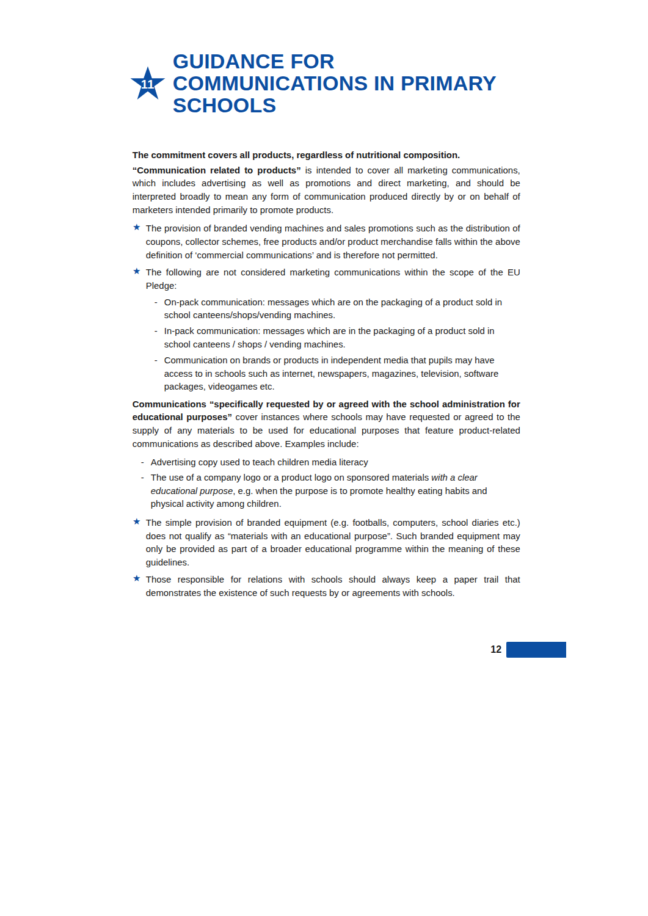11
Guidance for communications in primary schools
The commitment covers all products, regardless of nutritional composition.
“Communication related to products” is intended to cover all marketing communications, which includes advertising as well as promotions and direct marketing, and should be interpreted broadly to mean any form of communication produced directly by or on behalf of marketers intended primarily to promote products.
The provision of branded vending machines and sales promotions such as the distribution of coupons, collector schemes, free products and/or product merchandise falls within the above definition of ‘commercial communications’ and is therefore not permitted.
The following are not considered marketing communications within the scope of the EU Pledge:
On-pack communication: messages which are on the packaging of a product sold in school canteens/shops/vending machines.
In-pack communication: messages which are in the packaging of a product sold in school canteens / shops / vending machines.
Communication on brands or products in independent media that pupils may have access to in schools such as internet, newspapers, magazines, television, software packages, videogames etc.
Communications “specifically requested by or agreed with the school administration for educational purposes” cover instances where schools may have requested or agreed to the supply of any materials to be used for educational purposes that feature product-related communications as described above. Examples include:
Advertising copy used to teach children media literacy
The use of a company logo or a product logo on sponsored materials with a clear educational purpose, e.g. when the purpose is to promote healthy eating habits and physical activity among children.
The simple provision of branded equipment (e.g. footballs, computers, school diaries etc.) does not qualify as “materials with an educational purpose”. Such branded equipment may only be provided as part of a broader educational programme within the meaning of these guidelines.
Those responsible for relations with schools should always keep a paper trail that demonstrates the existence of such requests by or agreements with schools.
12